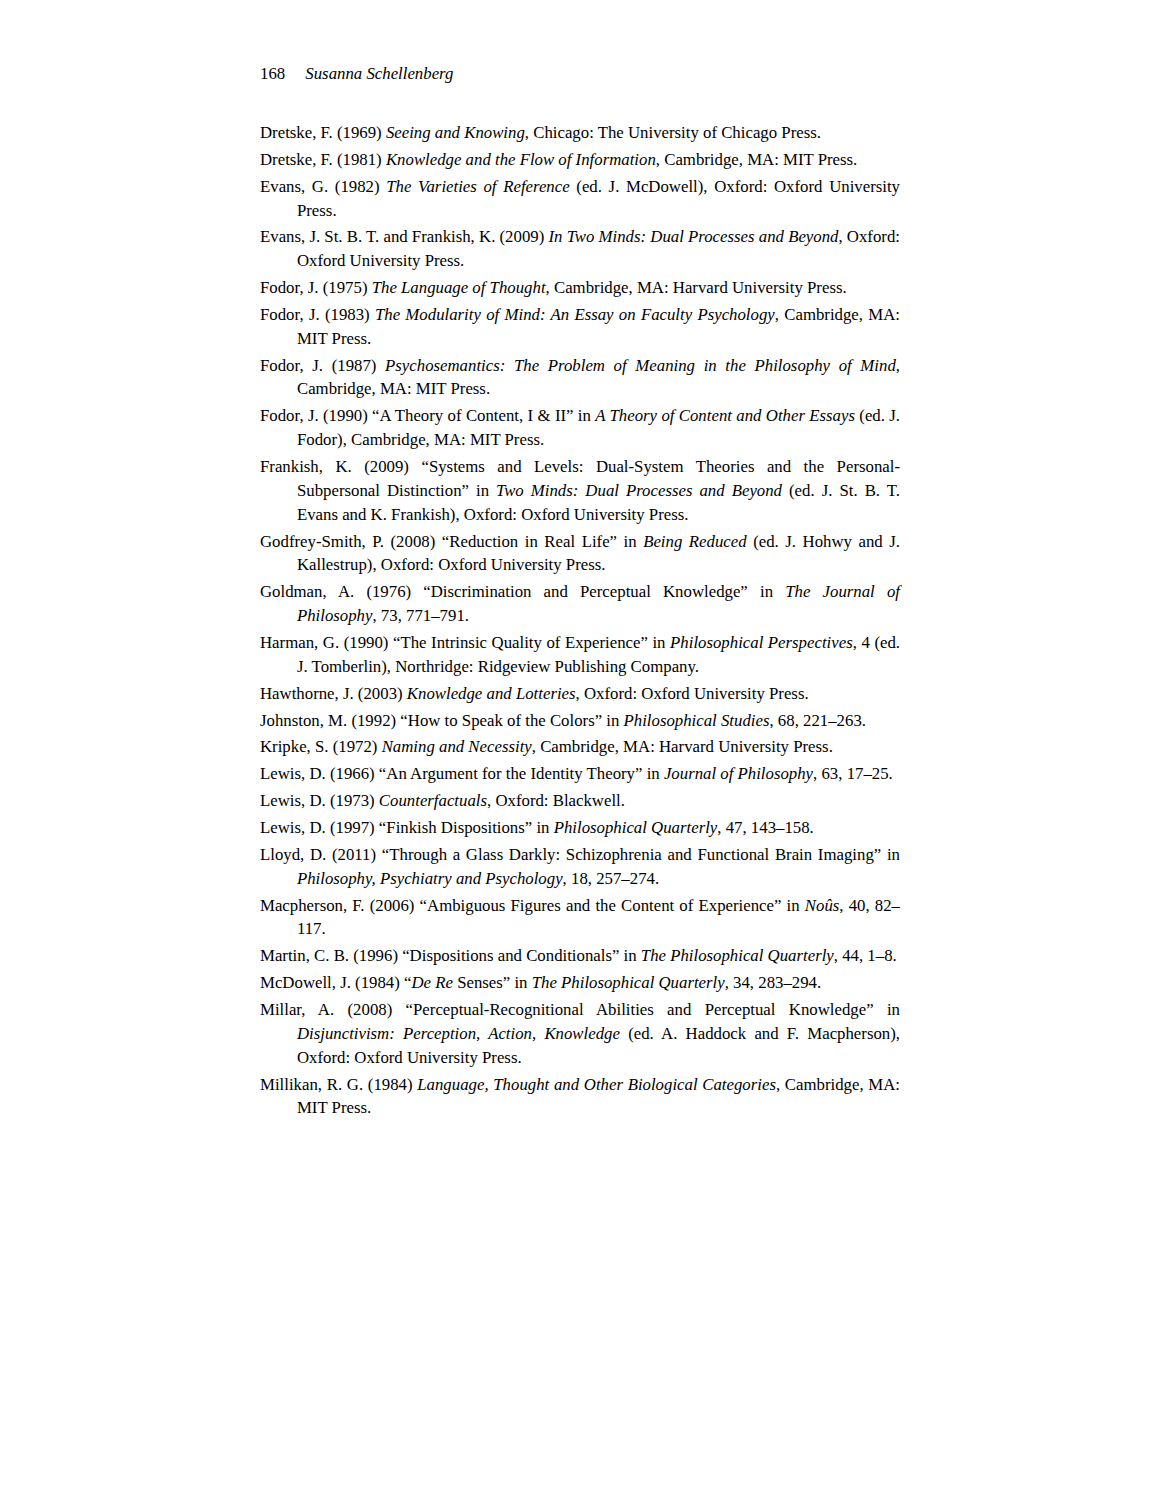168 Susanna Schellenberg
Dretske, F. (1969) Seeing and Knowing, Chicago: The University of Chicago Press.
Dretske, F. (1981) Knowledge and the Flow of Information, Cambridge, MA: MIT Press.
Evans, G. (1982) The Varieties of Reference (ed. J. McDowell), Oxford: Oxford University Press.
Evans, J. St. B. T. and Frankish, K. (2009) In Two Minds: Dual Processes and Beyond, Oxford: Oxford University Press.
Fodor, J. (1975) The Language of Thought, Cambridge, MA: Harvard University Press.
Fodor, J. (1983) The Modularity of Mind: An Essay on Faculty Psychology, Cambridge, MA: MIT Press.
Fodor, J. (1987) Psychosemantics: The Problem of Meaning in the Philosophy of Mind, Cambridge, MA: MIT Press.
Fodor, J. (1990) “A Theory of Content, I & II” in A Theory of Content and Other Essays (ed. J. Fodor), Cambridge, MA: MIT Press.
Frankish, K. (2009) “Systems and Levels: Dual-System Theories and the Personal-Subpersonal Distinction” in Two Minds: Dual Processes and Beyond (ed. J. St. B. T. Evans and K. Frankish), Oxford: Oxford University Press.
Godfrey-Smith, P. (2008) “Reduction in Real Life” in Being Reduced (ed. J. Hohwy and J. Kallestrup), Oxford: Oxford University Press.
Goldman, A. (1976) “Discrimination and Perceptual Knowledge” in The Journal of Philosophy, 73, 771–791.
Harman, G. (1990) “The Intrinsic Quality of Experience” in Philosophical Perspectives, 4 (ed. J. Tomberlin), Northridge: Ridgeview Publishing Company.
Hawthorne, J. (2003) Knowledge and Lotteries, Oxford: Oxford University Press.
Johnston, M. (1992) “How to Speak of the Colors” in Philosophical Studies, 68, 221–263.
Kripke, S. (1972) Naming and Necessity, Cambridge, MA: Harvard University Press.
Lewis, D. (1966) “An Argument for the Identity Theory” in Journal of Philosophy, 63, 17–25.
Lewis, D. (1973) Counterfactuals, Oxford: Blackwell.
Lewis, D. (1997) “Finkish Dispositions” in Philosophical Quarterly, 47, 143–158.
Lloyd, D. (2011) “Through a Glass Darkly: Schizophrenia and Functional Brain Imaging” in Philosophy, Psychiatry and Psychology, 18, 257–274.
Macpherson, F. (2006) “Ambiguous Figures and the Content of Experience” in Noûs, 40, 82–117.
Martin, C. B. (1996) “Dispositions and Conditionals” in The Philosophical Quarterly, 44, 1–8.
McDowell, J. (1984) “De Re Senses” in The Philosophical Quarterly, 34, 283–294.
Millar, A. (2008) “Perceptual-Recognitional Abilities and Perceptual Knowledge” in Disjunctivism: Perception, Action, Knowledge (ed. A. Haddock and F. Macpherson), Oxford: Oxford University Press.
Millikan, R. G. (1984) Language, Thought and Other Biological Categories, Cambridge, MA: MIT Press.